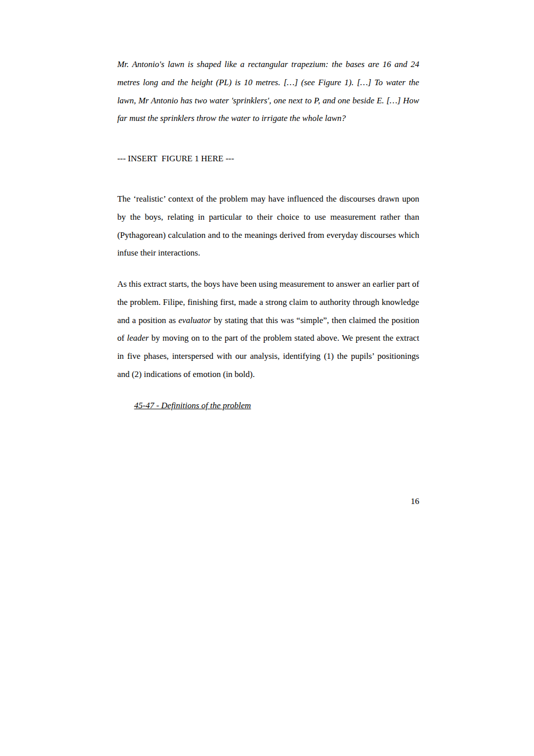Mr. Antonio's lawn is shaped like a rectangular trapezium: the bases are 16 and 24 metres long and the height (PL) is 10 metres. […] (see Figure 1). […] To water the lawn, Mr Antonio has two water 'sprinklers', one next to P, and one beside E. […] How far must the sprinklers throw the water to irrigate the whole lawn?
--- INSERT FIGURE 1 HERE ---
The ‘realistic’ context of the problem may have influenced the discourses drawn upon by the boys, relating in particular to their choice to use measurement rather than (Pythagorean) calculation and to the meanings derived from everyday discourses which infuse their interactions.
As this extract starts, the boys have been using measurement to answer an earlier part of the problem. Filipe, finishing first, made a strong claim to authority through knowledge and a position as evaluator by stating that this was “simple”, then claimed the position of leader by moving on to the part of the problem stated above. We present the extract in five phases, interspersed with our analysis, identifying (1) the pupils’ positionings and (2) indications of emotion (in bold).
45-47 - Definitions of the problem
16